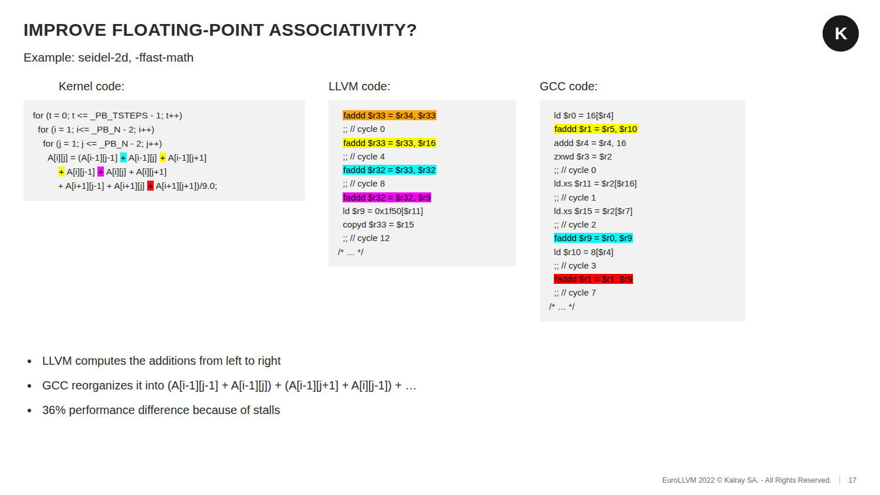K
Improve Floating-Point Associativity?
Example: seidel-2d, -ffast-math
Kernel code:
for (t = 0; t <= _PB_TSTEPS - 1; t++)
  for (i = 1; i<= _PB_N - 2; i++)
    for (j = 1; j <= _PB_N - 2; j++)
      A[i][j] = (A[i-1][j-1] + A[i-1][j] + A[i-1][j+1]
          + A[i][j-1] + A[i][j] + A[i][j+1]
          + A[i+1][j-1] + A[i+1][j] + A[i+1][j+1])/9.0;
LLVM code:
  faddd $r33 = $r34, $r33
  ;; // cycle 0
  faddd $r33 = $r33, $r16
  ;; // cycle 4
  faddd $r32 = $r33, $r32
  ;; // cycle 8
  faddd $r32 = $r32, $r9
  ld $r9 = 0x1f50[$r11]
  copyd $r33 = $r15
  ;; // cycle 12
/* … */
GCC code:
  ld $r0 = 16[$r4]
  faddd $r1 = $r5, $r10
  addd $r4 = $r4, 16
  zxwd $r3 = $r2
  ;; // cycle 0
  ld.xs $r11 = $r2[$r16]
  ;; // cycle 1
  ld.xs $r15 = $r2[$r7]
  ;; // cycle 2
  faddd $r9 = $r0, $r9
  ld $r10 = 8[$r4]
  ;; // cycle 3
  faddd $r1 = $r1, $r9
  ;; // cycle 7
/* … */
LLVM computes the additions from left to right
GCC reorganizes it into (A[i-1][j-1] + A[i-1][j]) + (A[i-1][j+1] + A[i][j-1]) + …
36% performance difference because of stalls
EuroLLVM 2022 © Kalray SA. - All Rights Reserved. 17